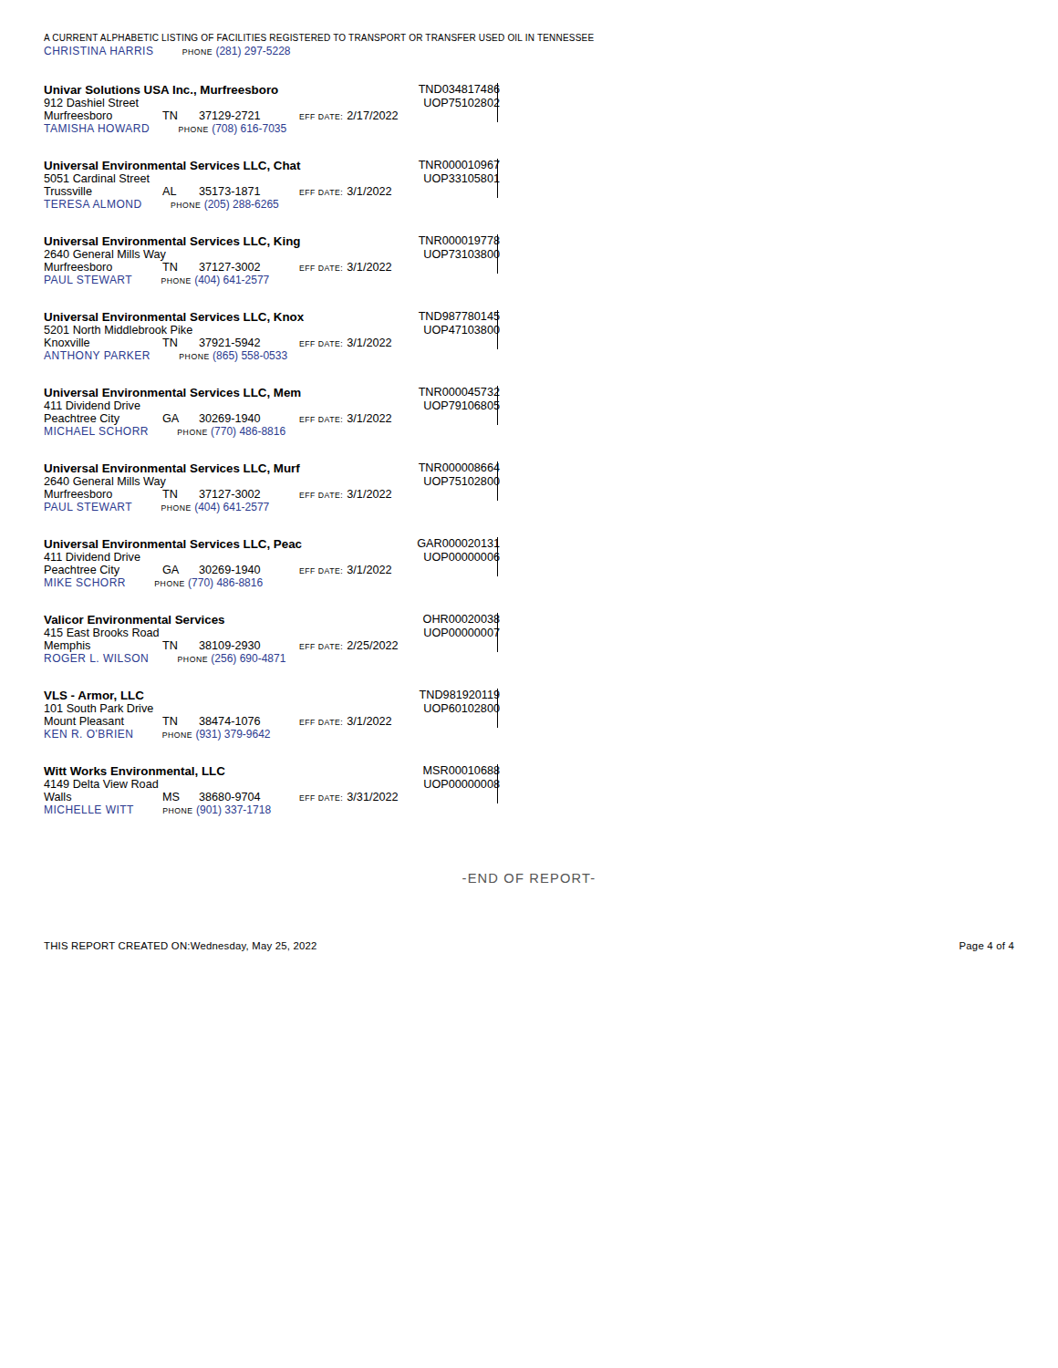A CURRENT ALPHABETIC LISTING OF FACILITIES REGISTERED TO TRANSPORT OR TRANSFER USED OIL IN TENNESSEE
CHRISTINA HARRIS PHONE (281) 297-5228
Univar Solutions USA Inc., Murfreesboro TND034817486
912 Dashiel Street UOP75102802
Murfreesboro TN 37129-2721 EFF DATE: 2/17/2022
TAMISHA HOWARD PHONE (708) 616-7035
Universal Environmental Services LLC, Chat TNR000010967
5051 Cardinal Street UOP33105801
Trussville AL 35173-1871 EFF DATE: 3/1/2022
TERESA ALMOND PHONE (205) 288-6265
Universal Environmental Services LLC, King TNR000019778
2640 General Mills Way UOP73103800
Murfreesboro TN 37127-3002 EFF DATE: 3/1/2022
PAUL STEWART PHONE (404) 641-2577
Universal Environmental Services LLC, Knox TND987780145
5201 North Middlebrook Pike UOP47103800
Knoxville TN 37921-5942 EFF DATE: 3/1/2022
ANTHONY PARKER PHONE (865) 558-0533
Universal Environmental Services LLC, Mem TNR000045732
411 Dividend Drive UOP79106805
Peachtree City GA 30269-1940 EFF DATE: 3/1/2022
MICHAEL SCHORR PHONE (770) 486-8816
Universal Environmental Services LLC, Murf TNR000008664
2640 General Mills Way UOP75102800
Murfreesboro TN 37127-3002 EFF DATE: 3/1/2022
PAUL STEWART PHONE (404) 641-2577
Universal Environmental Services LLC, Peac GAR000020131
411 Dividend Drive UOP00000006
Peachtree City GA 30269-1940 EFF DATE: 3/1/2022
MIKE SCHORR PHONE (770) 486-8816
Valicor Environmental Services OHR00020038
415 East Brooks Road UOP00000007
Memphis TN 38109-2930 EFF DATE: 2/25/2022
ROGER L. WILSON PHONE (256) 690-4871
VLS - Armor, LLC TND981920119
101 South Park Drive UOP60102800
Mount Pleasant TN 38474-1076 EFF DATE: 3/1/2022
KEN R. O'BRIEN PHONE (931) 379-9642
Witt Works Environmental, LLC MSR00010688
4149 Delta View Road UOP00000008
Walls MS 38680-9704 EFF DATE: 3/31/2022
MICHELLE WITT PHONE (901) 337-1718
-END OF REPORT-
THIS REPORT CREATED ON:Wednesday, May 25, 2022 Page 4 of 4